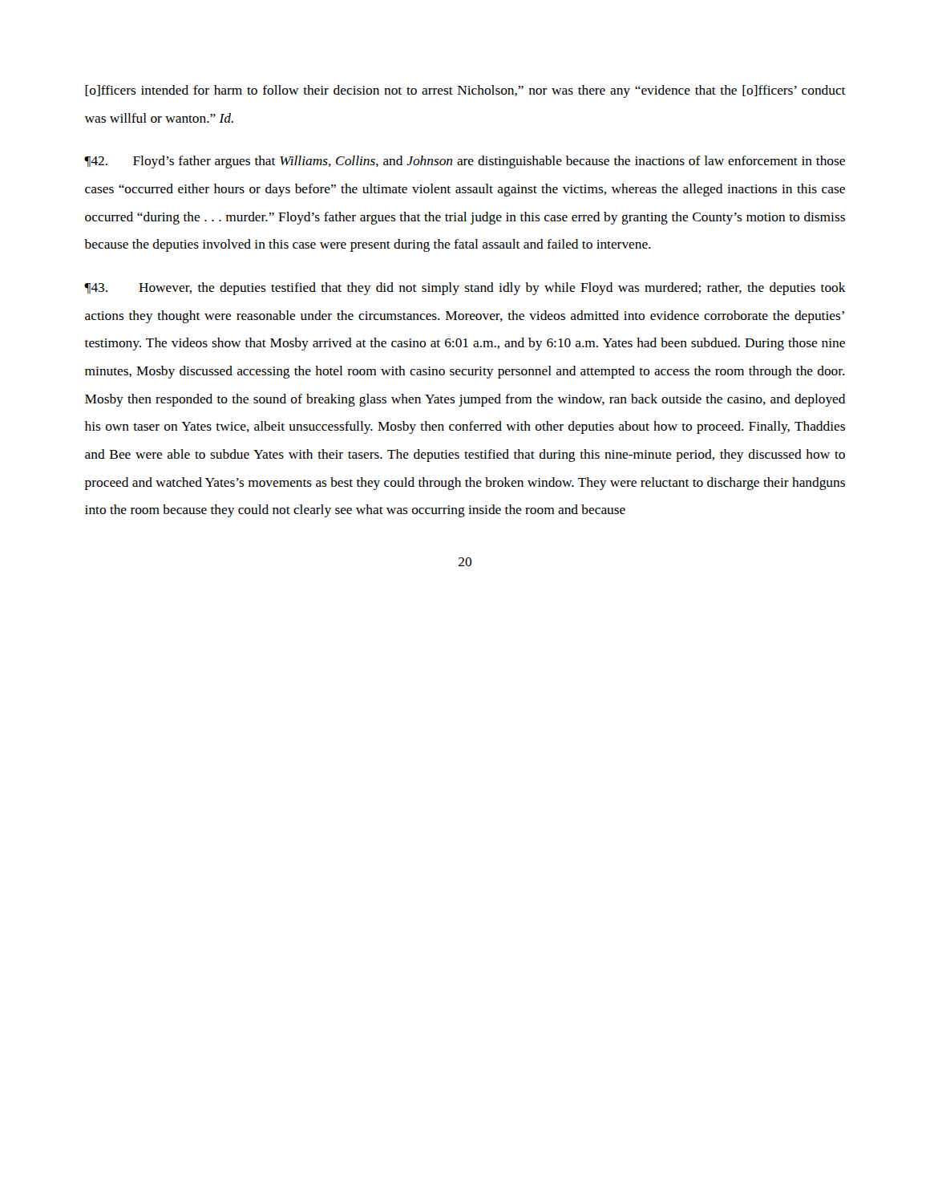[o]fficers intended for harm to follow their decision not to arrest Nicholson,” nor was there any “evidence that the [o]fficers’ conduct was willful or wanton.” Id.
¶42. Floyd’s father argues that Williams, Collins, and Johnson are distinguishable because the inactions of law enforcement in those cases “occurred either hours or days before” the ultimate violent assault against the victims, whereas the alleged inactions in this case occurred “during the . . . murder.” Floyd’s father argues that the trial judge in this case erred by granting the County’s motion to dismiss because the deputies involved in this case were present during the fatal assault and failed to intervene.
¶43. However, the deputies testified that they did not simply stand idly by while Floyd was murdered; rather, the deputies took actions they thought were reasonable under the circumstances. Moreover, the videos admitted into evidence corroborate the deputies’ testimony. The videos show that Mosby arrived at the casino at 6:01 a.m., and by 6:10 a.m. Yates had been subdued. During those nine minutes, Mosby discussed accessing the hotel room with casino security personnel and attempted to access the room through the door. Mosby then responded to the sound of breaking glass when Yates jumped from the window, ran back outside the casino, and deployed his own taser on Yates twice, albeit unsuccessfully. Mosby then conferred with other deputies about how to proceed. Finally, Thaddies and Bee were able to subdue Yates with their tasers. The deputies testified that during this nine-minute period, they discussed how to proceed and watched Yates’s movements as best they could through the broken window. They were reluctant to discharge their handguns into the room because they could not clearly see what was occurring inside the room and because
20